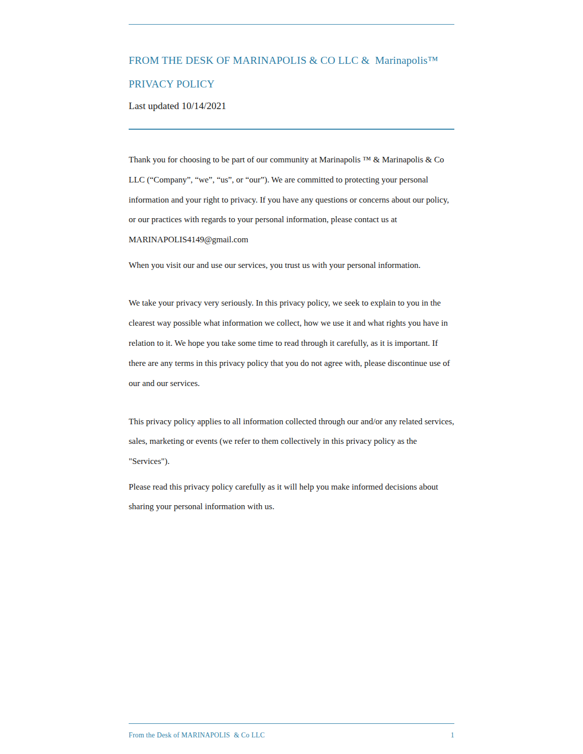FROM THE DESK OF MARINAPOLIS & CO LLC & Marinapolis™
PRIVACY POLICY
Last updated 10/14/2021
Thank you for choosing to be part of our community at Marinapolis ™ & Marinapolis & Co LLC (“Company”, “we”, “us”, or “our”). We are committed to protecting your personal information and your right to privacy. If you have any questions or concerns about our policy, or our practices with regards to your personal information, please contact us at MARINAPOLIS4149@gmail.com
When you visit our and use our services, you trust us with your personal information.
We take your privacy very seriously. In this privacy policy, we seek to explain to you in the clearest way possible what information we collect, how we use it and what rights you have in relation to it. We hope you take some time to read through it carefully, as it is important. If there are any terms in this privacy policy that you do not agree with, please discontinue use of our and our services.
This privacy policy applies to all information collected through our and/or any related services, sales, marketing or events (we refer to them collectively in this privacy policy as the "Services").
Please read this privacy policy carefully as it will help you make informed decisions about sharing your personal information with us.
From the Desk of MARINAPOLIS & Co LLC 1